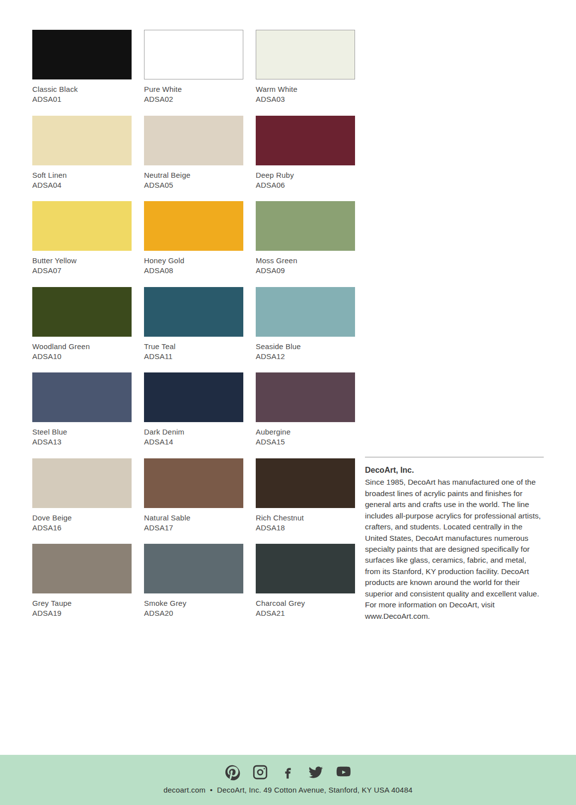Classic Black
ADSA01
Pure White
ADSA02
Warm White
ADSA03
Soft Linen
ADSA04
Neutral Beige
ADSA05
Deep Ruby
ADSA06
Butter Yellow
ADSA07
Honey Gold
ADSA08
Moss Green
ADSA09
Woodland Green
ADSA10
True Teal
ADSA11
Seaside Blue
ADSA12
Steel Blue
ADSA13
Dark Denim
ADSA14
Aubergine
ADSA15
Dove Beige
ADSA16
Natural Sable
ADSA17
Rich Chestnut
ADSA18
Grey Taupe
ADSA19
Smoke Grey
ADSA20
Charcoal Grey
ADSA21
DecoArt, Inc.
Since 1985, DecoArt has manufactured one of the broadest lines of acrylic paints and finishes for general arts and crafts use in the world. The line includes all-purpose acrylics for professional artists, crafters, and students. Located centrally in the United States, DecoArt manufactures numerous specialty paints that are designed specifically for surfaces like glass, ceramics, fabric, and metal, from its Stanford, KY production facility. DecoArt products are known around the world for their superior and consistent quality and excellent value. For more information on DecoArt, visit www.DecoArt.com.
decoart.com • DecoArt, Inc. 49 Cotton Avenue, Stanford, KY USA 40484